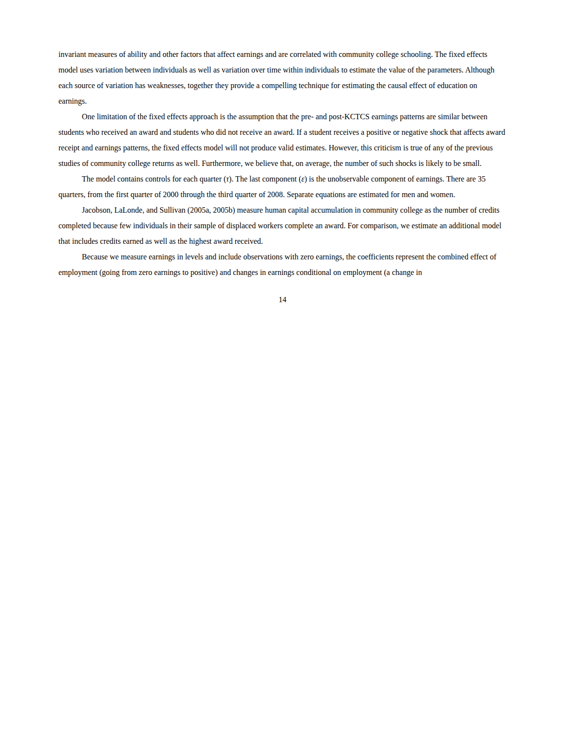invariant measures of ability and other factors that affect earnings and are correlated with community college schooling. The fixed effects model uses variation between individuals as well as variation over time within individuals to estimate the value of the parameters. Although each source of variation has weaknesses, together they provide a compelling technique for estimating the causal effect of education on earnings.
One limitation of the fixed effects approach is the assumption that the pre- and post-KCTCS earnings patterns are similar between students who received an award and students who did not receive an award. If a student receives a positive or negative shock that affects award receipt and earnings patterns, the fixed effects model will not produce valid estimates. However, this criticism is true of any of the previous studies of community college returns as well. Furthermore, we believe that, on average, the number of such shocks is likely to be small.
The model contains controls for each quarter (τ). The last component (ε) is the unobservable component of earnings. There are 35 quarters, from the first quarter of 2000 through the third quarter of 2008. Separate equations are estimated for men and women.
Jacobson, LaLonde, and Sullivan (2005a, 2005b) measure human capital accumulation in community college as the number of credits completed because few individuals in their sample of displaced workers complete an award. For comparison, we estimate an additional model that includes credits earned as well as the highest award received.
Because we measure earnings in levels and include observations with zero earnings, the coefficients represent the combined effect of employment (going from zero earnings to positive) and changes in earnings conditional on employment (a change in
14